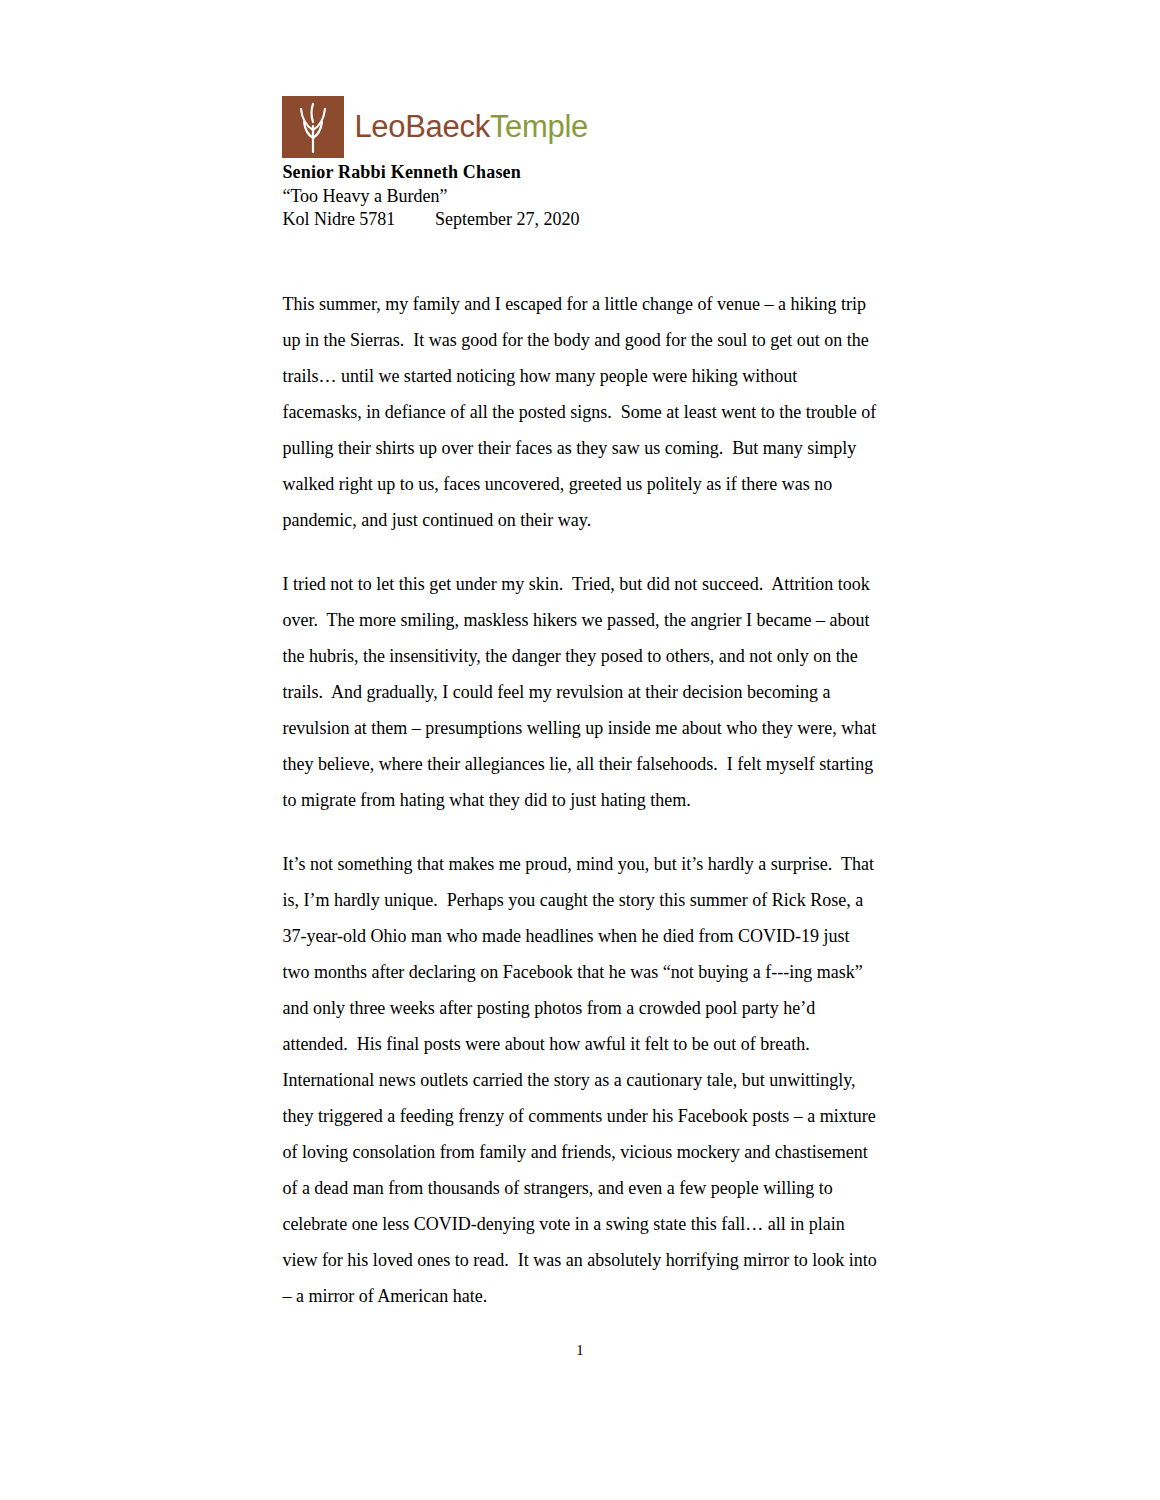LeoBaeck Temple
Senior Rabbi Kenneth Chasen
“Too Heavy a Burden”
Kol Nidre 5781 September 27, 2020
This summer, my family and I escaped for a little change of venue – a hiking trip up in the Sierras. It was good for the body and good for the soul to get out on the trails… until we started noticing how many people were hiking without facemasks, in defiance of all the posted signs. Some at least went to the trouble of pulling their shirts up over their faces as they saw us coming. But many simply walked right up to us, faces uncovered, greeted us politely as if there was no pandemic, and just continued on their way.
I tried not to let this get under my skin. Tried, but did not succeed. Attrition took over. The more smiling, maskless hikers we passed, the angrier I became – about the hubris, the insensitivity, the danger they posed to others, and not only on the trails. And gradually, I could feel my revulsion at their decision becoming a revulsion at them – presumptions welling up inside me about who they were, what they believe, where their allegiances lie, all their falsehoods. I felt myself starting to migrate from hating what they did to just hating them.
It’s not something that makes me proud, mind you, but it’s hardly a surprise. That is, I’m hardly unique. Perhaps you caught the story this summer of Rick Rose, a 37-year-old Ohio man who made headlines when he died from COVID-19 just two months after declaring on Facebook that he was “not buying a f---ing mask” and only three weeks after posting photos from a crowded pool party he’d attended. His final posts were about how awful it felt to be out of breath. International news outlets carried the story as a cautionary tale, but unwittingly, they triggered a feeding frenzy of comments under his Facebook posts – a mixture of loving consolation from family and friends, vicious mockery and chastisement of a dead man from thousands of strangers, and even a few people willing to celebrate one less COVID-denying vote in a swing state this fall… all in plain view for his loved ones to read. It was an absolutely horrifying mirror to look into – a mirror of American hate.
1